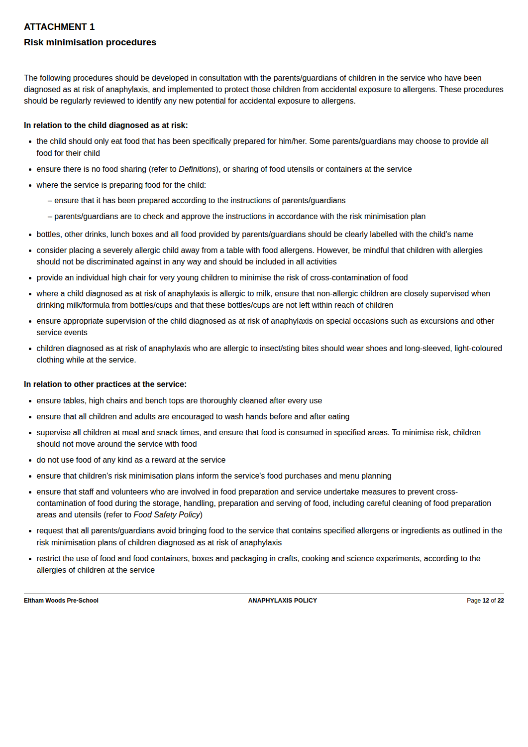ATTACHMENT 1
Risk minimisation procedures
The following procedures should be developed in consultation with the parents/guardians of children in the service who have been diagnosed as at risk of anaphylaxis, and implemented to protect those children from accidental exposure to allergens. These procedures should be regularly reviewed to identify any new potential for accidental exposure to allergens.
In relation to the child diagnosed as at risk:
the child should only eat food that has been specifically prepared for him/her. Some parents/guardians may choose to provide all food for their child
ensure there is no food sharing (refer to Definitions), or sharing of food utensils or containers at the service
where the service is preparing food for the child:
ensure that it has been prepared according to the instructions of parents/guardians
parents/guardians are to check and approve the instructions in accordance with the risk minimisation plan
bottles, other drinks, lunch boxes and all food provided by parents/guardians should be clearly labelled with the child's name
consider placing a severely allergic child away from a table with food allergens. However, be mindful that children with allergies should not be discriminated against in any way and should be included in all activities
provide an individual high chair for very young children to minimise the risk of cross-contamination of food
where a child diagnosed as at risk of anaphylaxis is allergic to milk, ensure that non-allergic children are closely supervised when drinking milk/formula from bottles/cups and that these bottles/cups are not left within reach of children
ensure appropriate supervision of the child diagnosed as at risk of anaphylaxis on special occasions such as excursions and other service events
children diagnosed as at risk of anaphylaxis who are allergic to insect/sting bites should wear shoes and long-sleeved, light-coloured clothing while at the service.
In relation to other practices at the service:
ensure tables, high chairs and bench tops are thoroughly cleaned after every use
ensure that all children and adults are encouraged to wash hands before and after eating
supervise all children at meal and snack times, and ensure that food is consumed in specified areas. To minimise risk, children should not move around the service with food
do not use food of any kind as a reward at the service
ensure that children's risk minimisation plans inform the service's food purchases and menu planning
ensure that staff and volunteers who are involved in food preparation and service undertake measures to prevent cross-contamination of food during the storage, handling, preparation and serving of food, including careful cleaning of food preparation areas and utensils (refer to Food Safety Policy)
request that all parents/guardians avoid bringing food to the service that contains specified allergens or ingredients as outlined in the risk minimisation plans of children diagnosed as at risk of anaphylaxis
restrict the use of food and food containers, boxes and packaging in crafts, cooking and science experiments, according to the allergies of children at the service
Eltham Woods Pre-School ANAPHYLAXIS POLICY Page 12 of 22